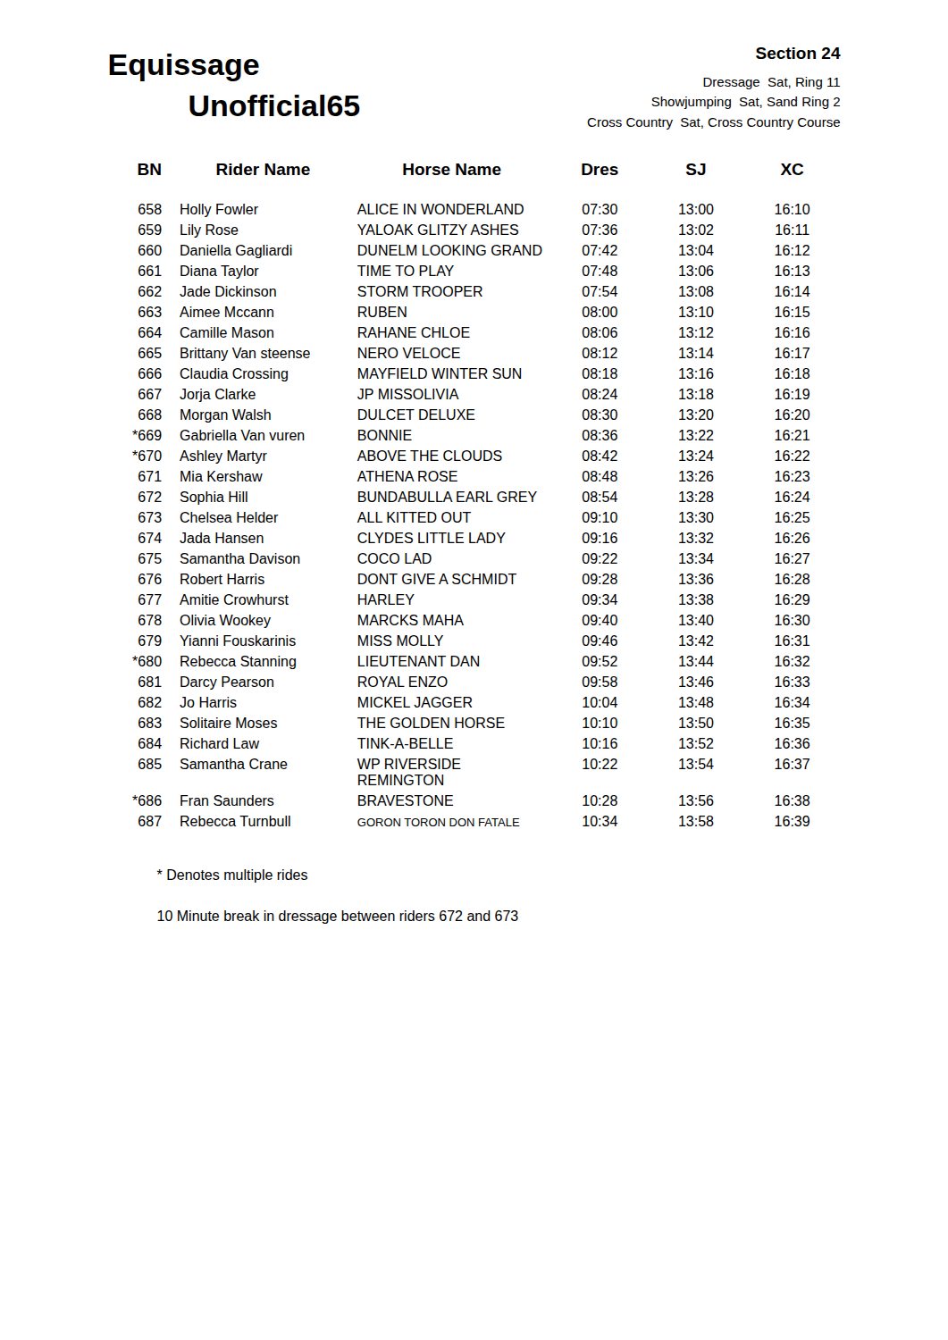Equissage
Unofficial65
Section 24
Dressage Sat, Ring 11
Showjumping Sat, Sand Ring 2
Cross Country Sat, Cross Country Course
| BN | Rider Name | Horse Name | Dres | SJ | XC |
| --- | --- | --- | --- | --- | --- |
| 658 | Holly Fowler | ALICE IN WONDERLAND | 07:30 | 13:00 | 16:10 |
| 659 | Lily Rose | YALOAK GLITZY ASHES | 07:36 | 13:02 | 16:11 |
| 660 | Daniella Gagliardi | DUNELM LOOKING GRAND | 07:42 | 13:04 | 16:12 |
| 661 | Diana Taylor | TIME TO PLAY | 07:48 | 13:06 | 16:13 |
| 662 | Jade Dickinson | STORM TROOPER | 07:54 | 13:08 | 16:14 |
| 663 | Aimee Mccann | RUBEN | 08:00 | 13:10 | 16:15 |
| 664 | Camille Mason | RAHANE CHLOE | 08:06 | 13:12 | 16:16 |
| 665 | Brittany Van steense | NERO VELOCE | 08:12 | 13:14 | 16:17 |
| 666 | Claudia Crossing | MAYFIELD WINTER SUN | 08:18 | 13:16 | 16:18 |
| 667 | Jorja Clarke | JP MISSOLIVIA | 08:24 | 13:18 | 16:19 |
| 668 | Morgan Walsh | DULCET DELUXE | 08:30 | 13:20 | 16:20 |
| *669 | Gabriella Van vuren | BONNIE | 08:36 | 13:22 | 16:21 |
| *670 | Ashley Martyr | ABOVE THE CLOUDS | 08:42 | 13:24 | 16:22 |
| 671 | Mia Kershaw | ATHENA ROSE | 08:48 | 13:26 | 16:23 |
| 672 | Sophia Hill | BUNDABULLA EARL GREY | 08:54 | 13:28 | 16:24 |
| 673 | Chelsea Helder | ALL KITTED OUT | 09:10 | 13:30 | 16:25 |
| 674 | Jada Hansen | CLYDES LITTLE LADY | 09:16 | 13:32 | 16:26 |
| 675 | Samantha Davison | COCO LAD | 09:22 | 13:34 | 16:27 |
| 676 | Robert Harris | DONT GIVE A SCHMIDT | 09:28 | 13:36 | 16:28 |
| 677 | Amitie Crowhurst | HARLEY | 09:34 | 13:38 | 16:29 |
| 678 | Olivia Wookey | MARCKS MAHA | 09:40 | 13:40 | 16:30 |
| 679 | Yianni Fouskarinis | MISS MOLLY | 09:46 | 13:42 | 16:31 |
| *680 | Rebecca Stanning | LIEUTENANT DAN | 09:52 | 13:44 | 16:32 |
| 681 | Darcy Pearson | ROYAL ENZO | 09:58 | 13:46 | 16:33 |
| 682 | Jo Harris | MICKEL JAGGER | 10:04 | 13:48 | 16:34 |
| 683 | Solitaire Moses | THE GOLDEN HORSE | 10:10 | 13:50 | 16:35 |
| 684 | Richard Law | TINK-A-BELLE | 10:16 | 13:52 | 16:36 |
| 685 | Samantha Crane | WP RIVERSIDE REMINGTON | 10:22 | 13:54 | 16:37 |
| *686 | Fran Saunders | BRAVESTONE | 10:28 | 13:56 | 16:38 |
| 687 | Rebecca Turnbull | GORON TORON DON FATALE | 10:34 | 13:58 | 16:39 |
* Denotes multiple rides
10 Minute break in dressage between riders 672 and 673